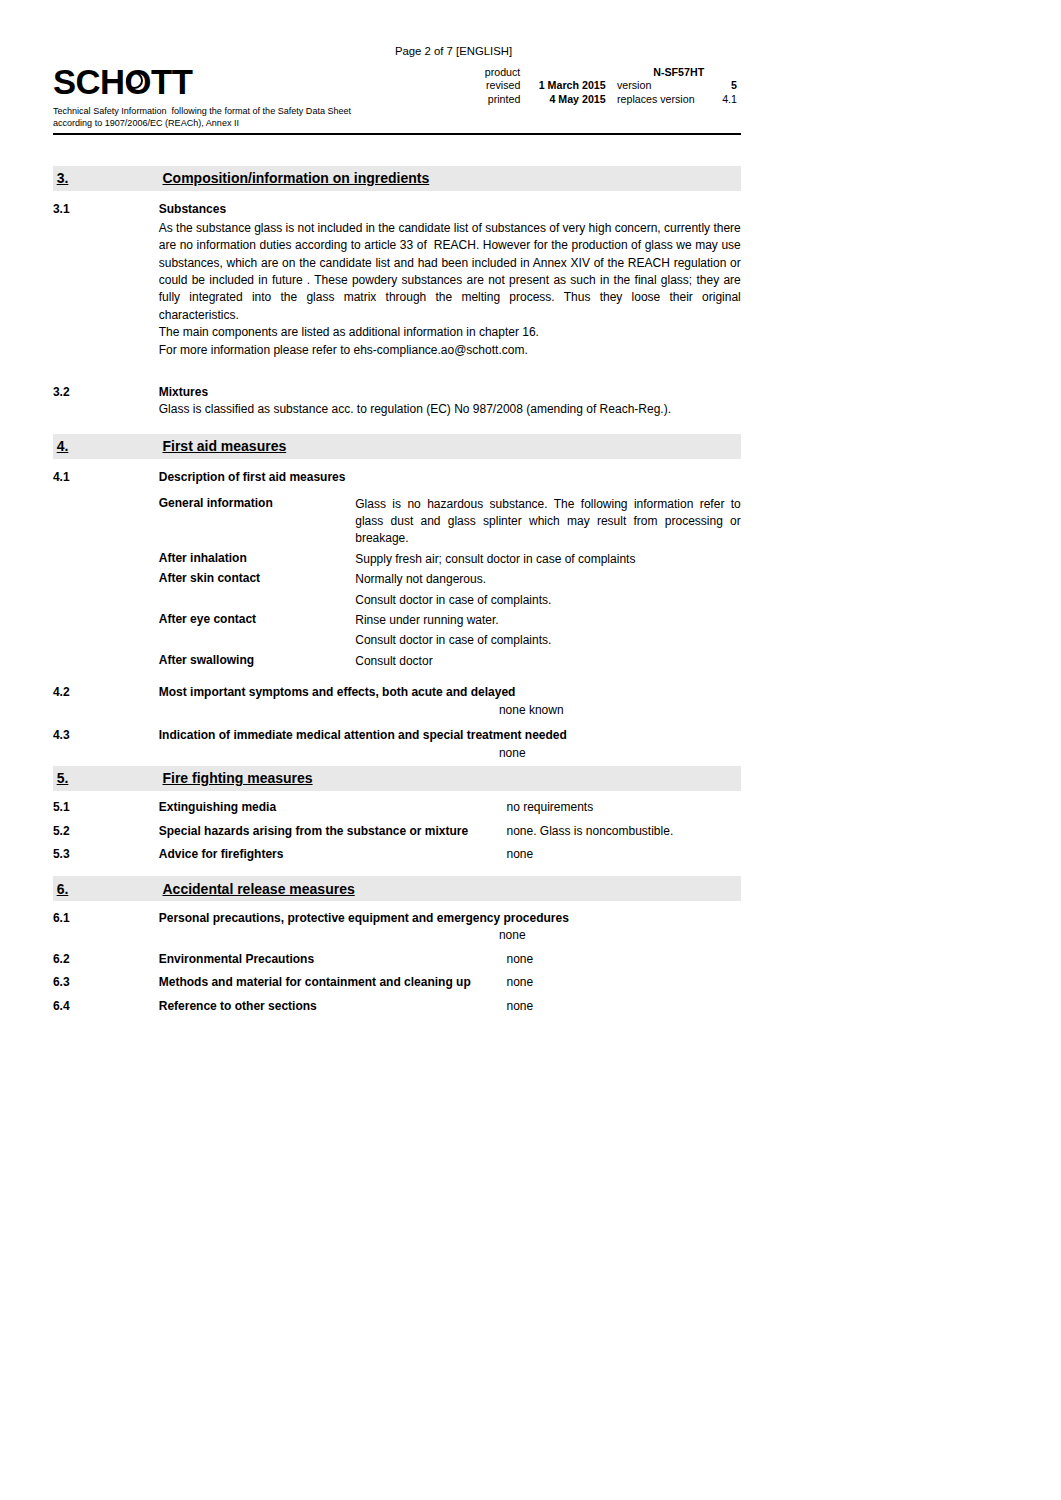Page 2 of 7 [ENGLISH]
SCHOTT
Technical Safety Information following the format of the Safety Data Sheet
according to 1907/2006/EC (REACh), Annex II
| product | N-SF57HT | |
| revised | 1 March 2015 | version | 5 |
| printed | 4 May 2015 | replaces version | 4.1 |
3. Composition/information on ingredients
3.1
Substances
As the substance glass is not included in the candidate list of substances of very high concern, currently there are no information duties according to article 33 of REACH. However for the production of glass we may use substances, which are on the candidate list and had been included in Annex XIV of the REACH regulation or could be included in future . These powdery substances are not present as such in the final glass; they are fully integrated into the glass matrix through the melting process. Thus they loose their original characteristics.
The main components are listed as additional information in chapter 16.
For more information please refer to ehs-compliance.ao@schott.com.
3.2
Mixtures
Glass is classified as substance acc. to regulation (EC) No 987/2008 (amending of Reach-Reg.).
4. First aid measures
4.1
Description of first aid measures
General information
Glass is no hazardous substance. The following information refer to glass dust and glass splinter which may result from processing or breakage.
After inhalation
Supply fresh air; consult doctor in case of complaints
After skin contact
Normally not dangerous.
Consult doctor in case of complaints.
After eye contact
Rinse under running water.
Consult doctor in case of complaints.
After swallowing
Consult doctor
4.2
Most important symptoms and effects, both acute and delayed
none known
4.3
Indication of immediate medical attention and special treatment needed
none
5. Fire fighting measures
5.1
Extinguishing media
no requirements
5.2
Special hazards arising from the substance or mixture
none. Glass is noncombustible.
5.3
Advice for firefighters
none
6. Accidental release measures
6.1
Personal precautions, protective equipment and emergency procedures
none
6.2
Environmental Precautions
none
6.3
Methods and material for containment and cleaning up
none
6.4
Reference to other sections
none